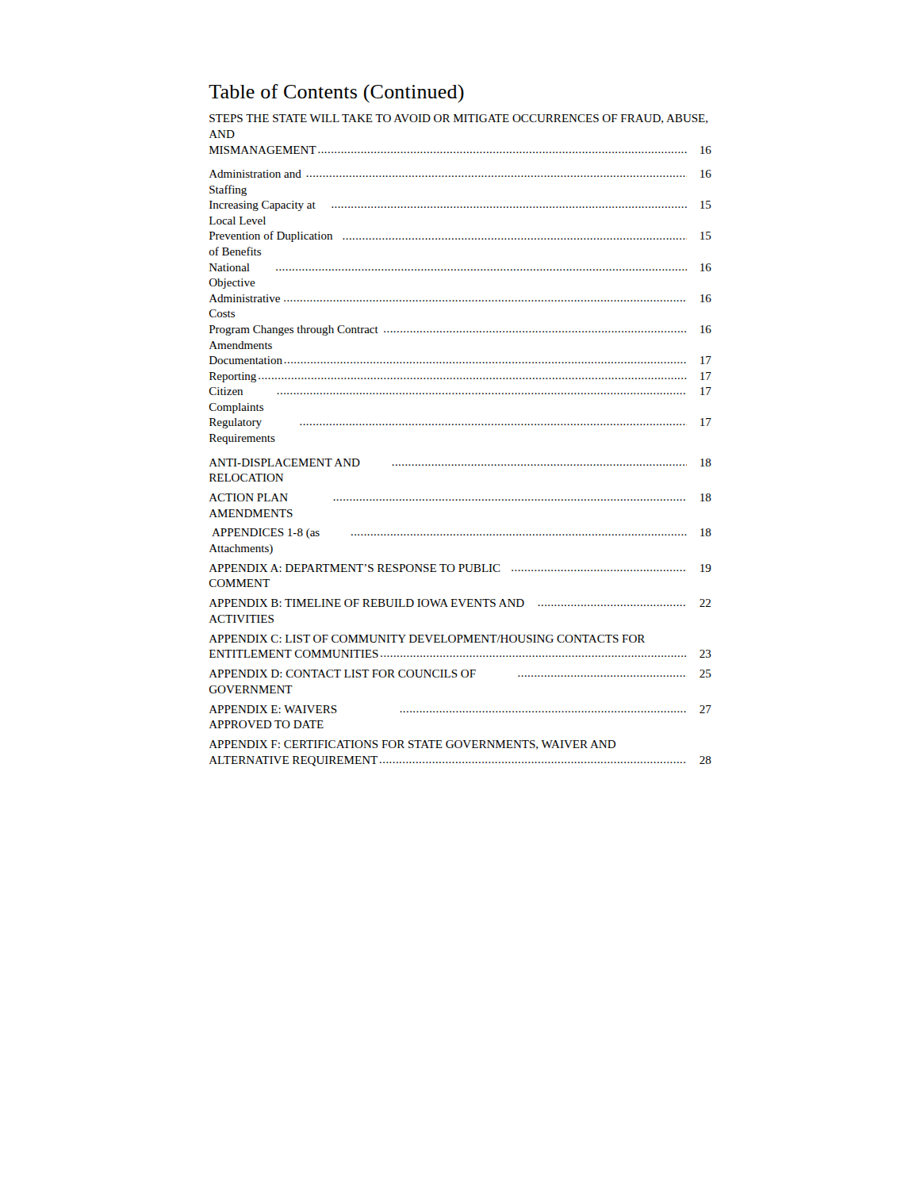Table of Contents (Continued)
STEPS THE STATE WILL TAKE TO AVOID OR MITIGATE OCCURRENCES OF FRAUD, ABUSE, AND MISMANAGEMENT ................................................................................................................................................................... 16
Administration and Staffing ................................................................................................................................................................. 16
Increasing Capacity at Local Level ..................................................................................................................................................... 15
Prevention of Duplication of Benefits .............................................................................................................................................. 15
National Objective ............................................................................................................................................................................. 16
Administrative Costs ......................................................................................................................................................................... 16
Program Changes through Contract Amendments ............................................................................................................................. 16
Documentation ..................................................................................................................................................................................... 17
Reporting ............................................................................................................................................................................................. 17
Citizen Complaints ............................................................................................................................................................................. 17
Regulatory Requirements ................................................................................................................................................................. 17
ANTI-DISPLACEMENT AND RELOCATION ................................................................................................................. 18
ACTION PLAN AMENDMENTS ................................................................................................................................................. 18
APPENDICES 1-8 (as Attachments) ................................................................................................................................. 18
APPENDIX A: DEPARTMENT’S RESPONSE TO PUBLIC COMMENT ............................................................... 19
APPENDIX B: TIMELINE OF REBUILD IOWA EVENTS AND ACTIVITIES ..................................................... 22
APPENDIX C: LIST OF COMMUNITY DEVELOPMENT/HOUSING CONTACTS FOR ENTITLEMENT COMMUNITIES ................................................................................................................................................. 23
APPENDIX D: CONTACT LIST FOR COUNCILS OF GOVERNMENT ........................................................... 25
APPENDIX E: WAIVERS APPROVED TO DATE ................................................................................................................. 27
APPENDIX F: CERTIFICATIONS FOR STATE GOVERNMENTS, WAIVER AND ALTERNATIVE REQUIREMENT ................................................................................................................................................. 28